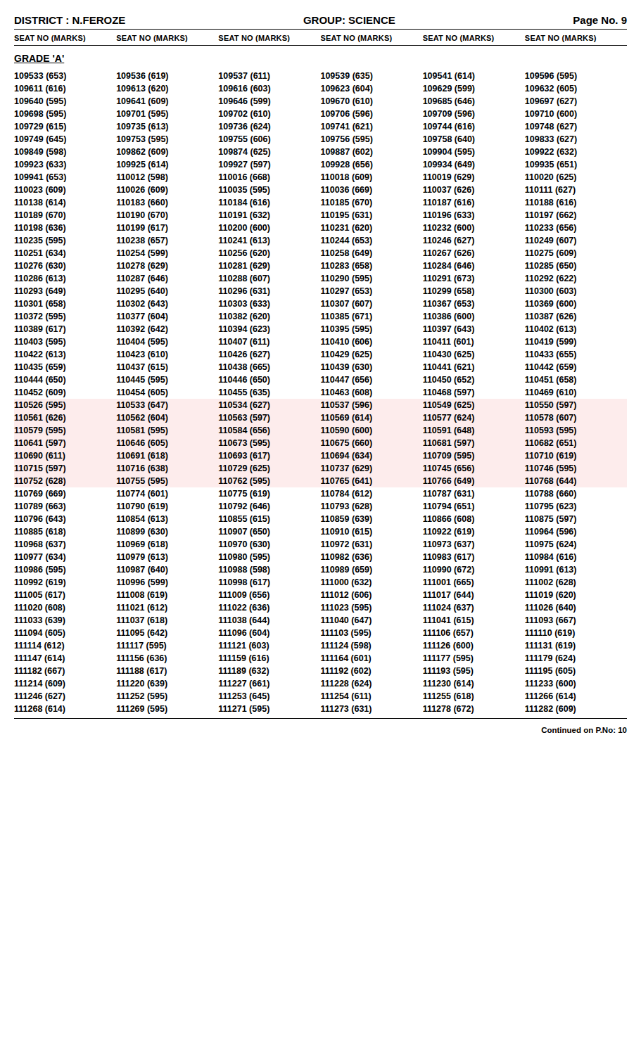DISTRICT : N.FEROZE
GROUP: SCIENCE
Page No. 9
SEAT NO (MARKS) SEAT NO (MARKS) SEAT NO (MARKS) SEAT NO (MARKS) SEAT NO (MARKS) SEAT NO (MARKS)
GRADE 'A'
| 109533 (653) | 109536 (619) | 109537 (611) | 109539 (635) | 109541 (614) | 109596 (595) |
| 109611 (616) | 109613 (620) | 109616 (603) | 109623 (604) | 109629 (599) | 109632 (605) |
| 109640 (595) | 109641 (609) | 109646 (599) | 109670 (610) | 109685 (646) | 109697 (627) |
| 109698 (595) | 109701 (595) | 109702 (610) | 109706 (596) | 109709 (596) | 109710 (600) |
| 109729 (615) | 109735 (613) | 109736 (624) | 109741 (621) | 109744 (616) | 109748 (627) |
| 109749 (645) | 109753 (595) | 109755 (606) | 109756 (595) | 109758 (640) | 109833 (627) |
| 109849 (598) | 109862 (609) | 109874 (625) | 109887 (602) | 109904 (595) | 109922 (632) |
| 109923 (633) | 109925 (614) | 109927 (597) | 109928 (656) | 109934 (649) | 109935 (651) |
| 109941 (653) | 110012 (598) | 110016 (668) | 110018 (609) | 110019 (629) | 110020 (625) |
| 110023 (609) | 110026 (609) | 110035 (595) | 110036 (669) | 110037 (626) | 110111 (627) |
| 110138 (614) | 110183 (660) | 110184 (616) | 110185 (670) | 110187 (616) | 110188 (616) |
| 110189 (670) | 110190 (670) | 110191 (632) | 110195 (631) | 110196 (633) | 110197 (662) |
| 110198 (636) | 110199 (617) | 110200 (600) | 110231 (620) | 110232 (600) | 110233 (656) |
| 110235 (595) | 110238 (657) | 110241 (613) | 110244 (653) | 110246 (627) | 110249 (607) |
| 110251 (634) | 110254 (599) | 110256 (620) | 110258 (649) | 110267 (626) | 110275 (609) |
| 110276 (630) | 110278 (629) | 110281 (629) | 110283 (658) | 110284 (646) | 110285 (650) |
| 110286 (613) | 110287 (646) | 110288 (607) | 110290 (595) | 110291 (673) | 110292 (622) |
| 110293 (649) | 110295 (640) | 110296 (631) | 110297 (653) | 110299 (658) | 110300 (603) |
| 110301 (658) | 110302 (643) | 110303 (633) | 110307 (607) | 110367 (653) | 110369 (600) |
| 110372 (595) | 110377 (604) | 110382 (620) | 110385 (671) | 110386 (600) | 110387 (626) |
| 110389 (617) | 110392 (642) | 110394 (623) | 110395 (595) | 110397 (643) | 110402 (613) |
| 110403 (595) | 110404 (595) | 110407 (611) | 110410 (606) | 110411 (601) | 110419 (599) |
| 110422 (613) | 110423 (610) | 110426 (627) | 110429 (625) | 110430 (625) | 110433 (655) |
| 110435 (659) | 110437 (615) | 110438 (665) | 110439 (630) | 110441 (621) | 110442 (659) |
| 110444 (650) | 110445 (595) | 110446 (650) | 110447 (656) | 110450 (652) | 110451 (658) |
| 110452 (609) | 110454 (605) | 110455 (635) | 110463 (608) | 110468 (597) | 110469 (610) |
| 110526 (595) | 110533 (647) | 110534 (627) | 110537 (596) | 110549 (625) | 110550 (597) |
| 110561 (626) | 110562 (604) | 110563 (597) | 110569 (614) | 110577 (624) | 110578 (607) |
| 110579 (595) | 110581 (595) | 110584 (656) | 110590 (600) | 110591 (648) | 110593 (595) |
| 110641 (597) | 110646 (605) | 110673 (595) | 110675 (660) | 110681 (597) | 110682 (651) |
| 110690 (611) | 110691 (618) | 110693 (617) | 110694 (634) | 110709 (595) | 110710 (619) |
| 110715 (597) | 110716 (638) | 110729 (625) | 110737 (629) | 110745 (656) | 110746 (595) |
| 110752 (628) | 110755 (595) | 110762 (595) | 110765 (641) | 110766 (649) | 110768 (644) |
| 110769 (669) | 110774 (601) | 110775 (619) | 110784 (612) | 110787 (631) | 110788 (660) |
| 110789 (663) | 110790 (619) | 110792 (646) | 110793 (628) | 110794 (651) | 110795 (623) |
| 110796 (643) | 110854 (613) | 110855 (615) | 110859 (639) | 110866 (608) | 110875 (597) |
| 110885 (618) | 110899 (630) | 110907 (650) | 110910 (615) | 110922 (619) | 110964 (596) |
| 110968 (637) | 110969 (618) | 110970 (630) | 110972 (631) | 110973 (637) | 110975 (624) |
| 110977 (634) | 110979 (613) | 110980 (595) | 110982 (636) | 110983 (617) | 110984 (616) |
| 110986 (595) | 110987 (640) | 110988 (598) | 110989 (659) | 110990 (672) | 110991 (613) |
| 110992 (619) | 110996 (599) | 110998 (617) | 111000 (632) | 111001 (665) | 111002 (628) |
| 111005 (617) | 111008 (619) | 111009 (656) | 111012 (606) | 111017 (644) | 111019 (620) |
| 111020 (608) | 111021 (612) | 111022 (636) | 111023 (595) | 111024 (637) | 111026 (640) |
| 111033 (639) | 111037 (618) | 111038 (644) | 111040 (647) | 111041 (615) | 111093 (667) |
| 111094 (605) | 111095 (642) | 111096 (604) | 111103 (595) | 111106 (657) | 111110 (619) |
| 111114 (612) | 111117 (595) | 111121 (603) | 111124 (598) | 111126 (600) | 111131 (619) |
| 111147 (614) | 111156 (636) | 111159 (616) | 111164 (601) | 111177 (595) | 111179 (624) |
| 111182 (667) | 111188 (617) | 111189 (632) | 111192 (602) | 111193 (595) | 111195 (605) |
| 111214 (609) | 111220 (639) | 111227 (661) | 111228 (624) | 111230 (614) | 111233 (600) |
| 111246 (627) | 111252 (595) | 111253 (645) | 111254 (611) | 111255 (618) | 111266 (614) |
| 111268 (614) | 111269 (595) | 111271 (595) | 111273 (631) | 111278 (672) | 111282 (609) |
Continued on P.No: 10